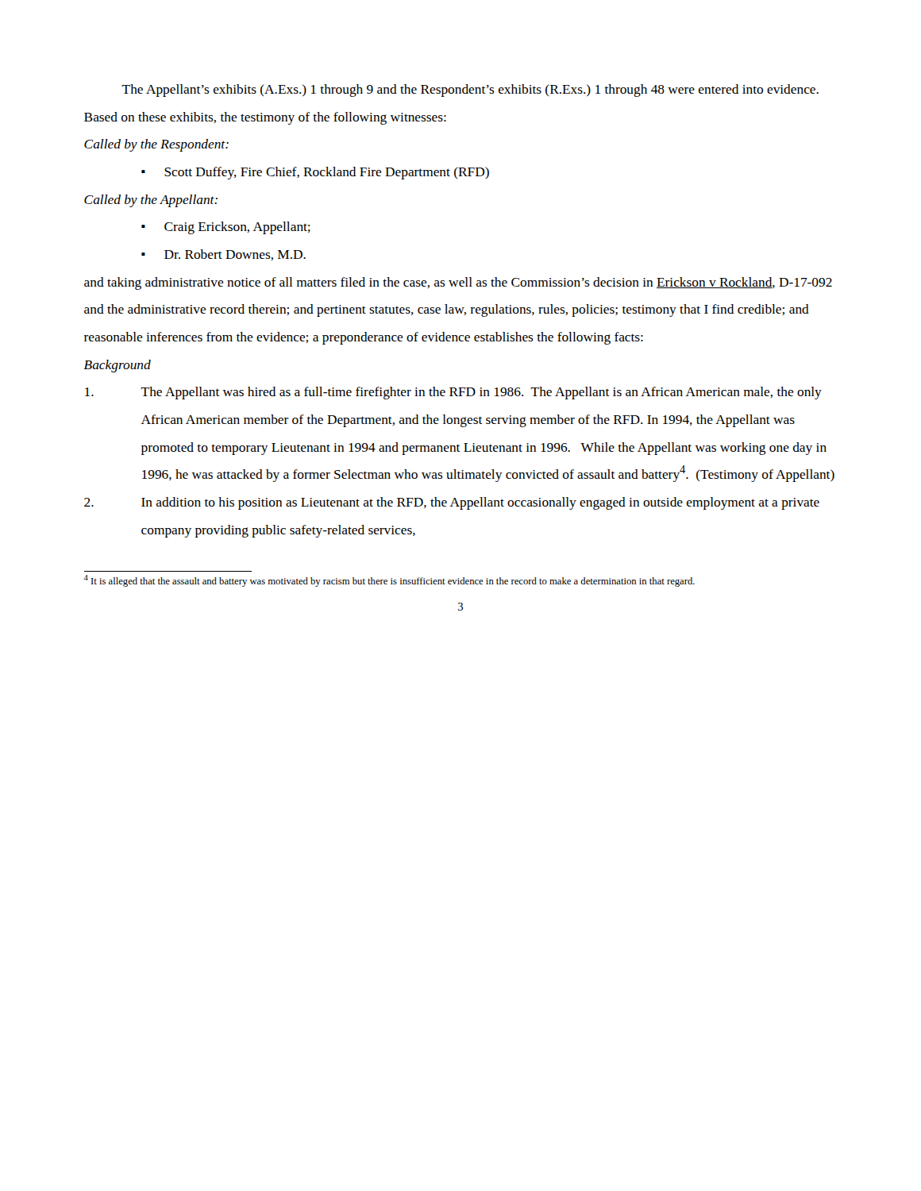The Appellant’s exhibits (A.Exs.) 1 through 9 and the Respondent’s exhibits (R.Exs.) 1 through 48 were entered into evidence. Based on these exhibits, the testimony of the following witnesses:
Called by the Respondent:
Scott Duffey, Fire Chief, Rockland Fire Department (RFD)
Called by the Appellant:
Craig Erickson, Appellant;
Dr. Robert Downes, M.D.
and taking administrative notice of all matters filed in the case, as well as the Commission’s decision in Erickson v Rockland, D-17-092 and the administrative record therein; and pertinent statutes, case law, regulations, rules, policies; testimony that I find credible; and reasonable inferences from the evidence; a preponderance of evidence establishes the following facts:
Background
1.
The Appellant was hired as a full-time firefighter in the RFD in 1986. The Appellant is an African American male, the only African American member of the Department, and the longest serving member of the RFD. In 1994, the Appellant was promoted to temporary Lieutenant in 1994 and permanent Lieutenant in 1996. While the Appellant was working one day in 1996, he was attacked by a former Selectman who was ultimately convicted of assault and battery4. (Testimony of Appellant)
2.
In addition to his position as Lieutenant at the RFD, the Appellant occasionally engaged in outside employment at a private company providing public safety-related services,
4 It is alleged that the assault and battery was motivated by racism but there is insufficient evidence in the record to make a determination in that regard.
3